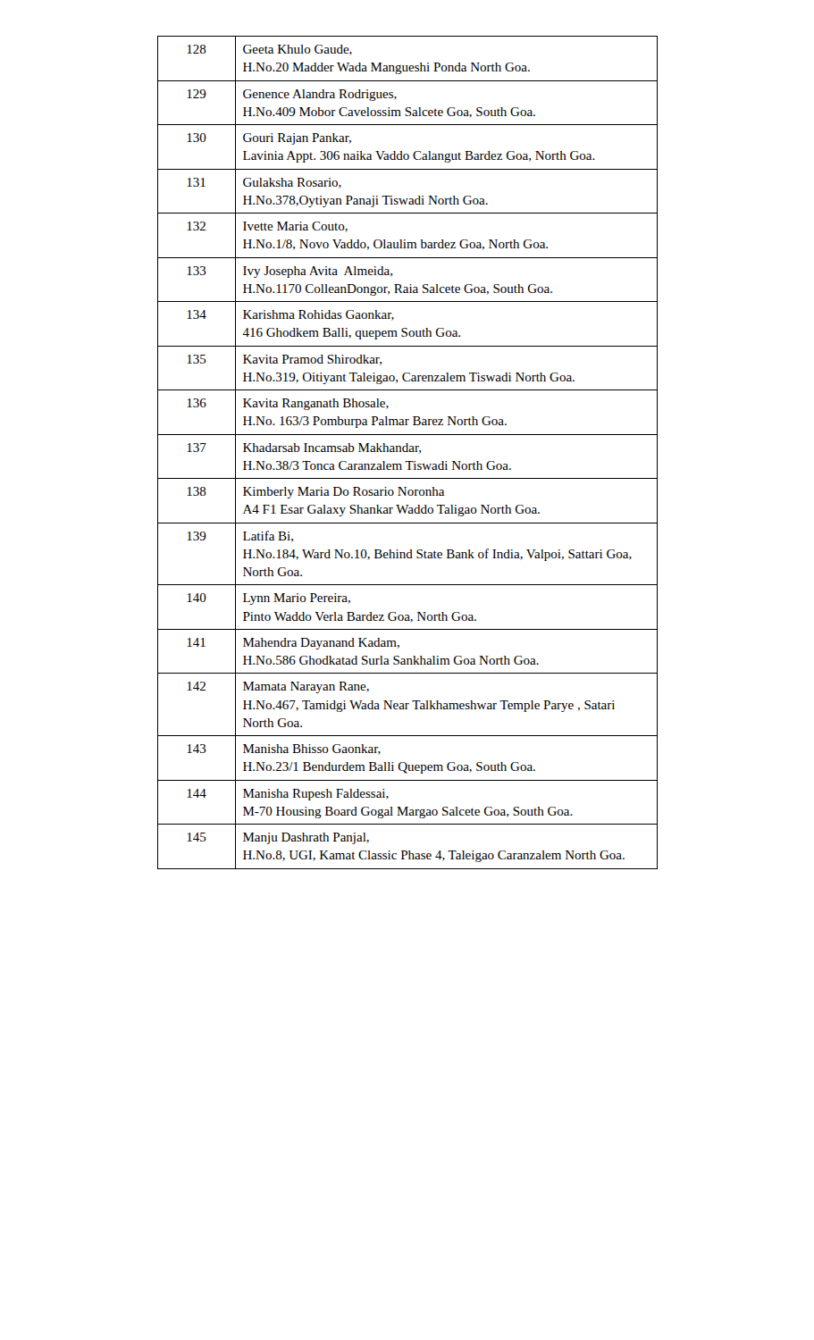| 128 | Geeta Khulo Gaude, H.No.20 Madder Wada Mangueshi Ponda North Goa. |
| 129 | Genence Alandra Rodrigues, H.No.409 Mobor Cavelossim Salcete Goa, South Goa. |
| 130 | Gouri Rajan Pankar, Lavinia Appt. 306 naika Vaddo Calangut Bardez Goa, North Goa. |
| 131 | Gulaksha Rosario, H.No.378,Oytiyan Panaji Tiswadi North Goa. |
| 132 | Ivette Maria Couto, H.No.1/8, Novo Vaddo, Olaulim bardez Goa, North Goa. |
| 133 | Ivy Josepha Avita Almeida, H.No.1170 ColleanDongor, Raia Salcete Goa, South Goa. |
| 134 | Karishma Rohidas Gaonkar, 416 Ghodkem Balli, quepem South Goa. |
| 135 | Kavita Pramod Shirodkar, H.No.319, Oitiyant Taleigao, Carenzalem Tiswadi North Goa. |
| 136 | Kavita Ranganath Bhosale, H.No. 163/3 Pomburpa Palmar Barez North Goa. |
| 137 | Khadarsab Incamsab Makhandar, H.No.38/3 Tonca Caranzalem Tiswadi North Goa. |
| 138 | Kimberly Maria Do Rosario Noronha A4 F1 Esar Galaxy Shankar Waddo Taligao North Goa. |
| 139 | Latifa Bi, H.No.184, Ward No.10, Behind State Bank of India, Valpoi, Sattari Goa, North Goa. |
| 140 | Lynn Mario Pereira, Pinto Waddo Verla Bardez Goa, North Goa. |
| 141 | Mahendra Dayanand Kadam, H.No.586 Ghodkatad Surla Sankhalim Goa North Goa. |
| 142 | Mamata Narayan Rane, H.No.467, Tamidgi Wada Near Talkhameshwar Temple Parye , Satari North Goa. |
| 143 | Manisha Bhisso Gaonkar, H.No.23/1 Bendurdem Balli Quepem Goa, South Goa. |
| 144 | Manisha Rupesh Faldessai, M-70 Housing Board Gogal Margao Salcete Goa, South Goa. |
| 145 | Manju Dashrath Panjal, H.No.8, UGI, Kamat Classic Phase 4, Taleigao Caranzalem North Goa. |